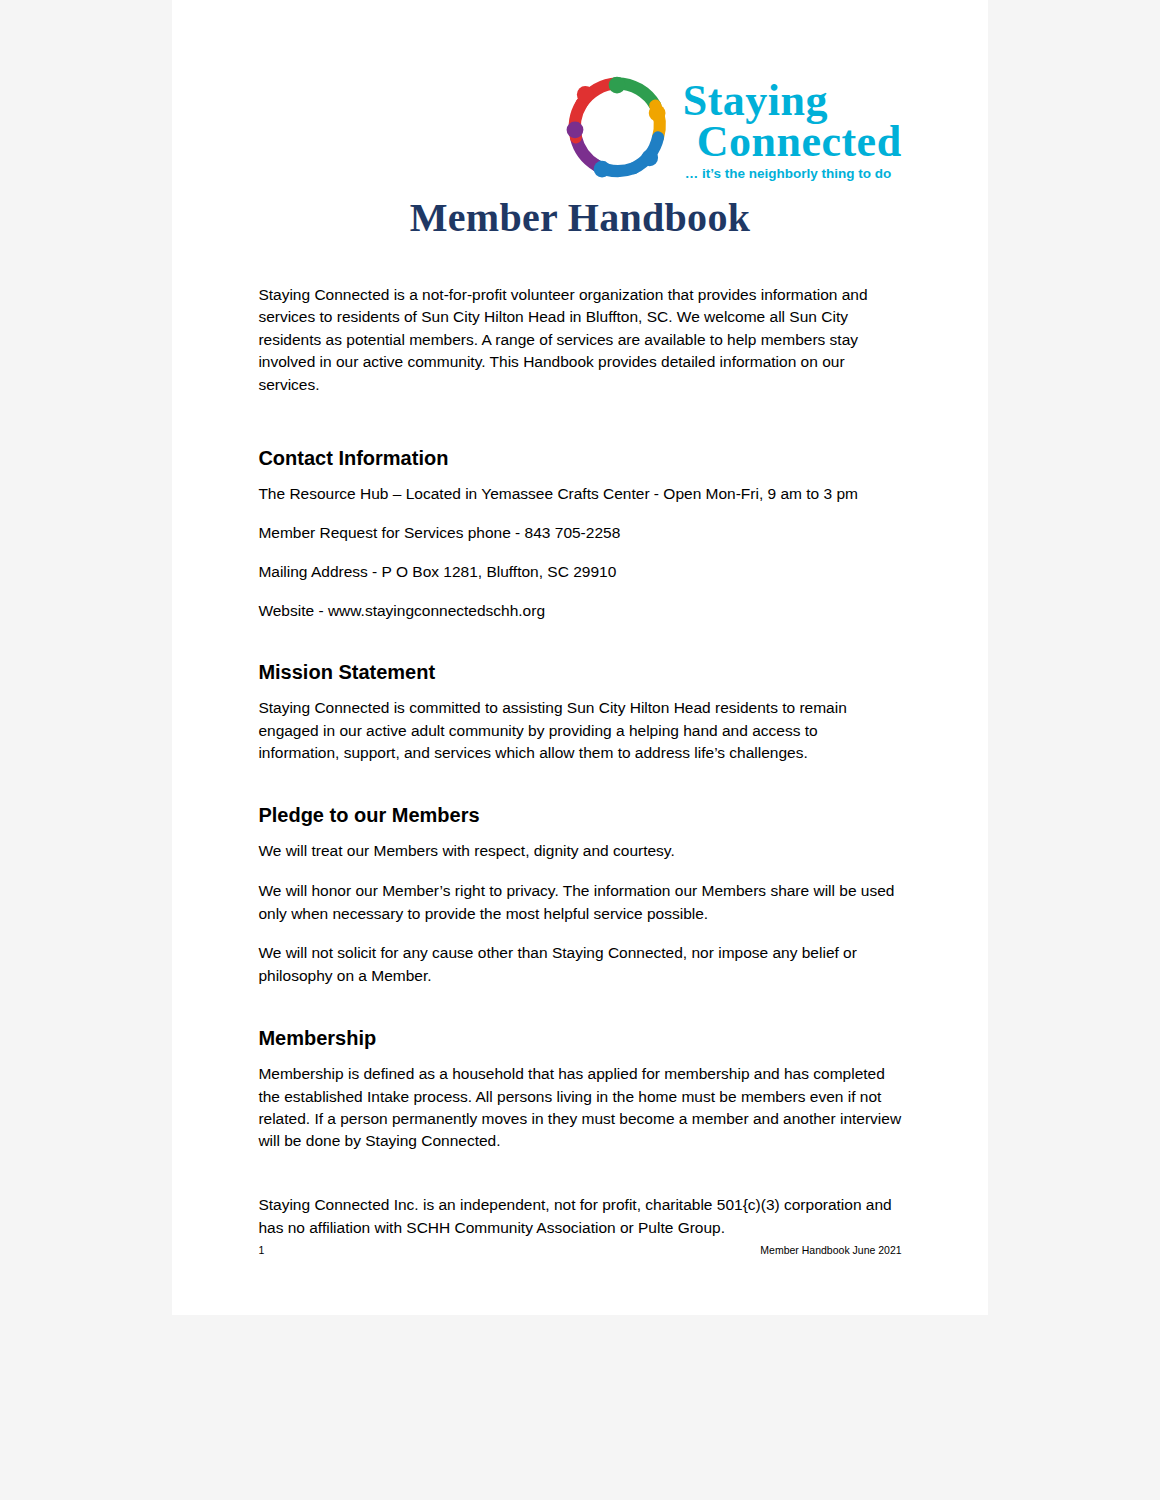Staying Connected … it’s the neighborly thing to do
Member Handbook
Staying Connected is a not-for-profit volunteer organization that provides information and services to residents of Sun City Hilton Head in Bluffton, SC. We welcome all Sun City residents as potential members. A range of services are available to help members stay involved in our active community. This Handbook provides detailed information on our services.
Contact Information
The Resource Hub – Located in Yemassee Crafts Center - Open Mon-Fri, 9 am to 3 pm
Member Request for Services phone - 843 705-2258
Mailing Address - P O Box 1281, Bluffton, SC 29910
Website - www.stayingconnectedschh.org
Mission Statement
Staying Connected is committed to assisting Sun City Hilton Head residents to remain engaged in our active adult community by providing a helping hand and access to information, support, and services which allow them to address life’s challenges.
Pledge to our Members
We will treat our Members with respect, dignity and courtesy.
We will honor our Member’s right to privacy. The information our Members share will be used only when necessary to provide the most helpful service possible.
We will not solicit for any cause other than Staying Connected, nor impose any belief or philosophy on a Member.
Membership
Membership is defined as a household that has applied for membership and has completed the established Intake process. All persons living in the home must be members even if not related. If a person permanently moves in they must become a member and another interview will be done by Staying Connected.
Staying Connected Inc. is an independent, not for profit, charitable 501{c)(3) corporation and has no affiliation with SCHH Community Association or Pulte Group.
1 Member Handbook June 2021